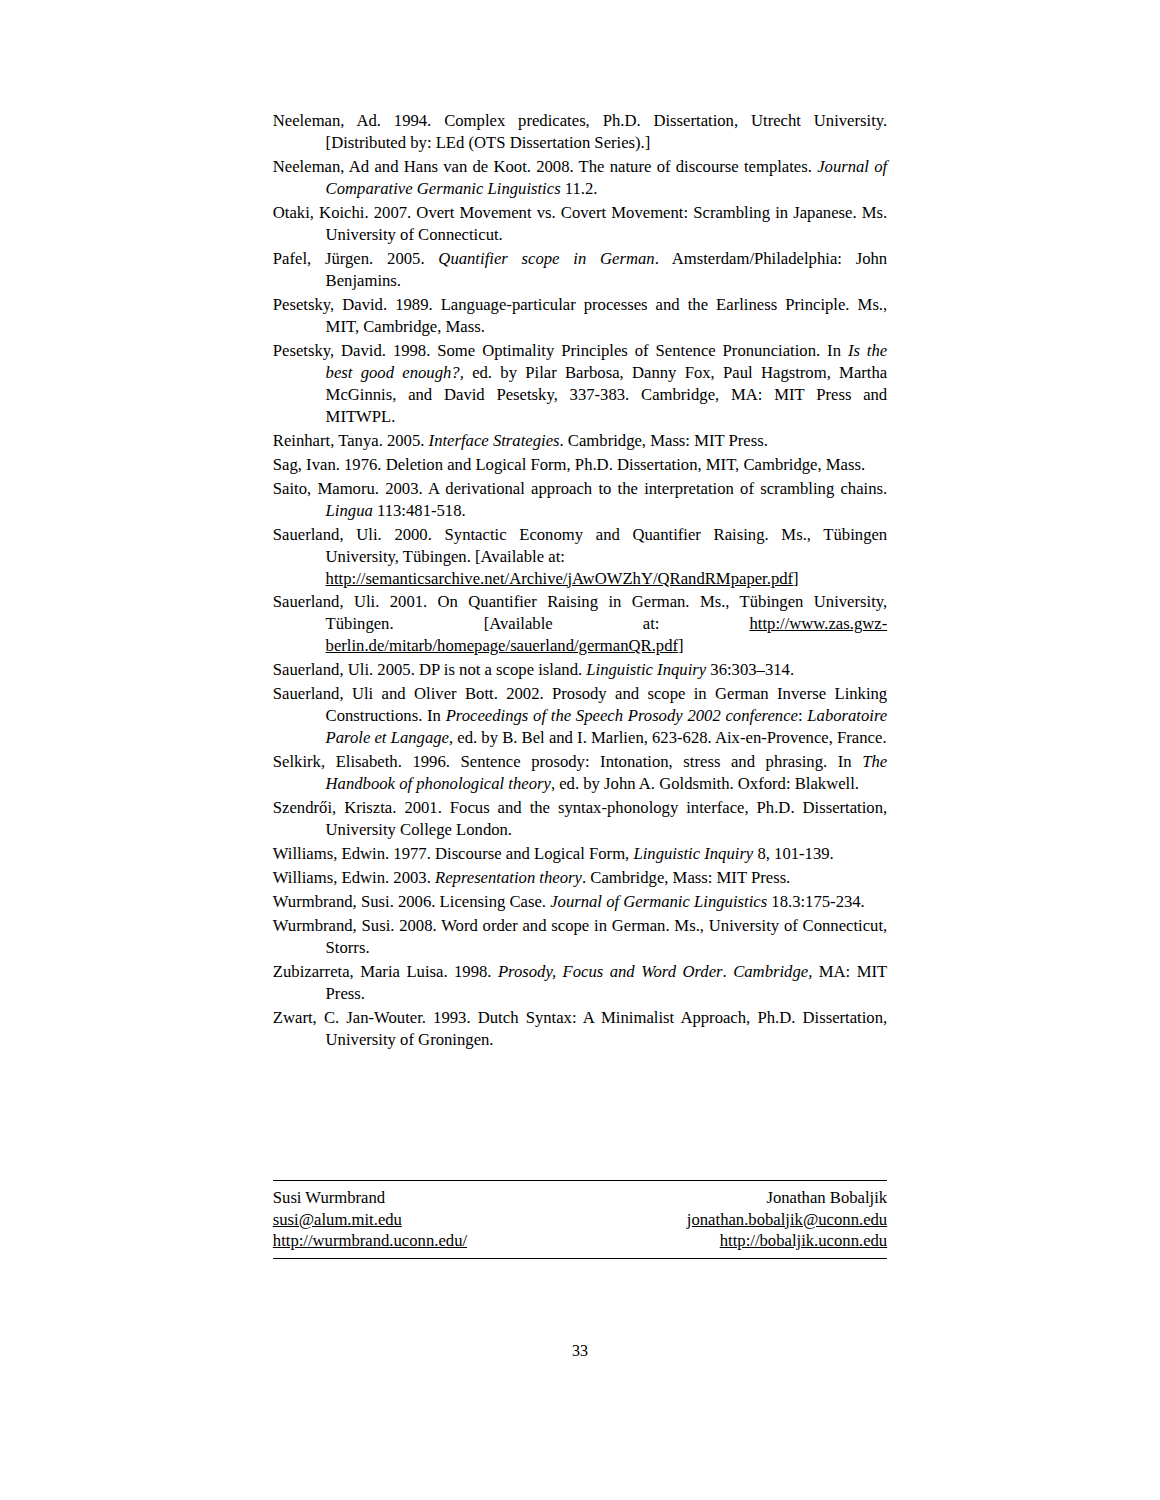Neeleman, Ad. 1994. Complex predicates, Ph.D. Dissertation, Utrecht University. [Distributed by: LEd (OTS Dissertation Series).]
Neeleman, Ad and Hans van de Koot. 2008. The nature of discourse templates. Journal of Comparative Germanic Linguistics 11.2.
Otaki, Koichi. 2007. Overt Movement vs. Covert Movement: Scrambling in Japanese. Ms. University of Connecticut.
Pafel, Jürgen. 2005. Quantifier scope in German. Amsterdam/Philadelphia: John Benjamins.
Pesetsky, David. 1989. Language-particular processes and the Earliness Principle. Ms., MIT, Cambridge, Mass.
Pesetsky, David. 1998. Some Optimality Principles of Sentence Pronunciation. In Is the best good enough?, ed. by Pilar Barbosa, Danny Fox, Paul Hagstrom, Martha McGinnis, and David Pesetsky, 337-383. Cambridge, MA: MIT Press and MITWPL.
Reinhart, Tanya. 2005. Interface Strategies. Cambridge, Mass: MIT Press.
Sag, Ivan. 1976. Deletion and Logical Form, Ph.D. Dissertation, MIT, Cambridge, Mass.
Saito, Mamoru. 2003. A derivational approach to the interpretation of scrambling chains. Lingua 113:481-518.
Sauerland, Uli. 2000. Syntactic Economy and Quantifier Raising. Ms., Tübingen University, Tübingen. [Available at:
http://semanticsarchive.net/Archive/jAwOWZhY/QRandRMpaper.pdf]
Sauerland, Uli. 2001. On Quantifier Raising in German. Ms., Tübingen University, Tübingen. [Available at: http://www.zas.gwz-berlin.de/mitarb/homepage/sauerland/germanQR.pdf]
Sauerland, Uli. 2005. DP is not a scope island. Linguistic Inquiry 36:303–314.
Sauerland, Uli and Oliver Bott. 2002. Prosody and scope in German Inverse Linking Constructions. In Proceedings of the Speech Prosody 2002 conference: Laboratoire Parole et Langage, ed. by B. Bel and I. Marlien, 623-628. Aix-en-Provence, France.
Selkirk, Elisabeth. 1996. Sentence prosody: Intonation, stress and phrasing. In The Handbook of phonological theory, ed. by John A. Goldsmith. Oxford: Blakwell.
Szendrői, Kriszta. 2001. Focus and the syntax-phonology interface, Ph.D. Dissertation, University College London.
Williams, Edwin. 1977. Discourse and Logical Form, Linguistic Inquiry 8, 101-139.
Williams, Edwin. 2003. Representation theory. Cambridge, Mass: MIT Press.
Wurmbrand, Susi. 2006. Licensing Case. Journal of Germanic Linguistics 18.3:175-234.
Wurmbrand, Susi. 2008. Word order and scope in German. Ms., University of Connecticut, Storrs.
Zubizarreta, Maria Luisa. 1998. Prosody, Focus and Word Order. Cambridge, MA: MIT Press.
Zwart, C. Jan-Wouter. 1993. Dutch Syntax: A Minimalist Approach, Ph.D. Dissertation, University of Groningen.
| Susi Wurmbrand | Jonathan Bobaljik |
| susi@alum.mit.edu | jonathan.bobaljik@uconn.edu |
| http://wurmbrand.uconn.edu/ | http://bobaljik.uconn.edu |
33